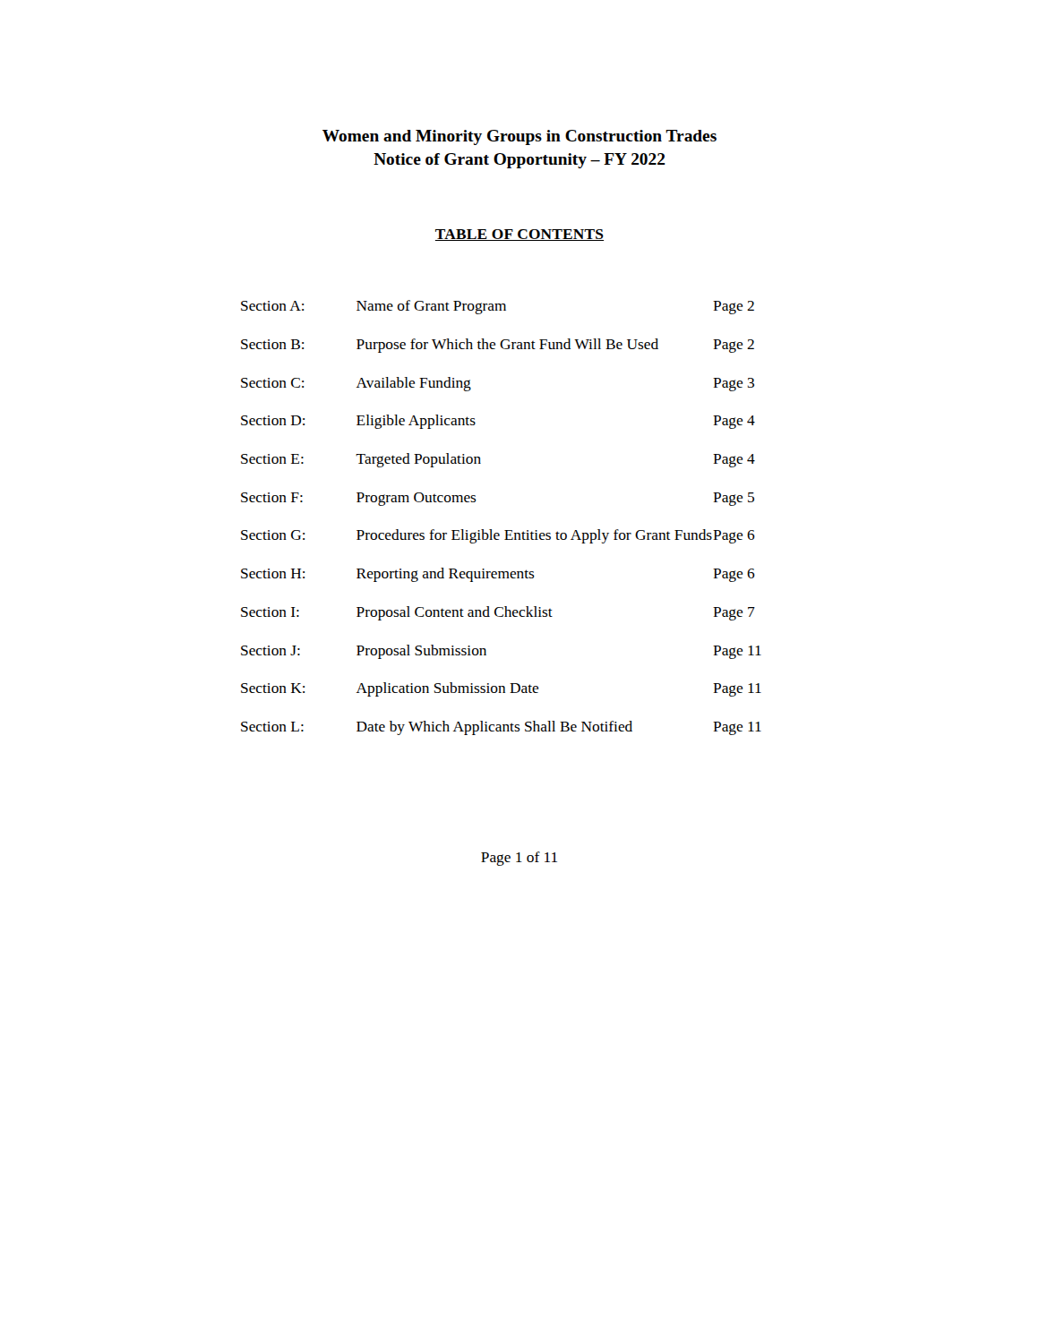Women and Minority Groups in Construction TradesNotice of Grant Opportunity – FY 2022
TABLE OF CONTENTS
| Section A: | Name of Grant Program | Page 2 |
| Section B: | Purpose for Which the Grant Fund Will Be Used | Page 2 |
| Section C: | Available Funding | Page 3 |
| Section D: | Eligible Applicants | Page 4 |
| Section E: | Targeted Population | Page 4 |
| Section F: | Program Outcomes | Page 5 |
| Section G: | Procedures for Eligible Entities to Apply for Grant Funds | Page 6 |
| Section H: | Reporting and Requirements | Page 6 |
| Section I: | Proposal Content and Checklist | Page 7 |
| Section J: | Proposal Submission | Page 11 |
| Section K: | Application Submission Date | Page 11 |
| Section L: | Date by Which Applicants Shall Be Notified | Page 11 |
Page 1 of 11